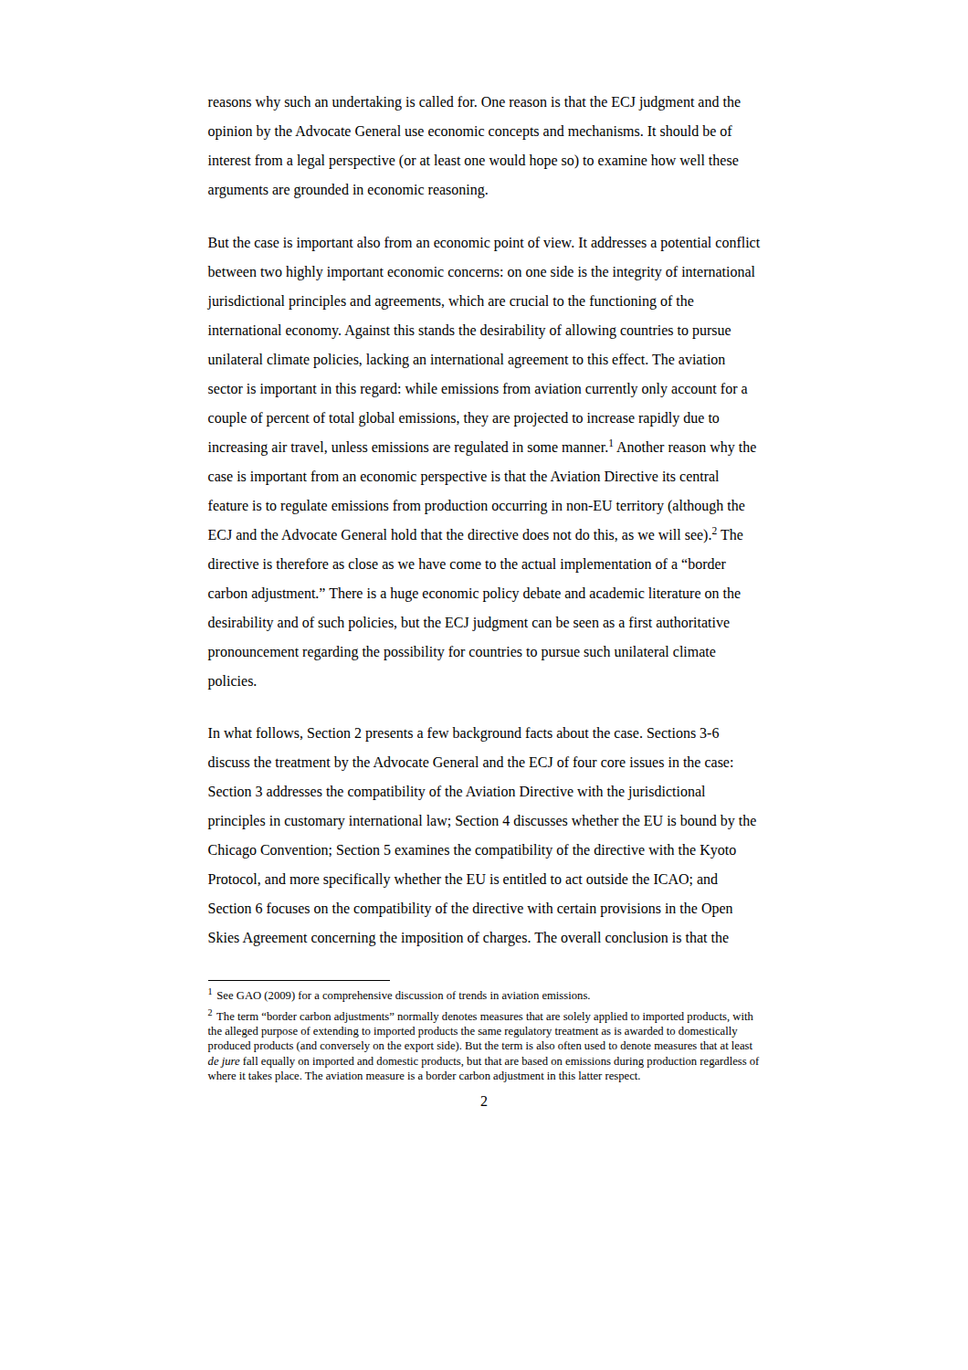reasons why such an undertaking is called for. One reason is that the ECJ judgment and the opinion by the Advocate General use economic concepts and mechanisms. It should be of interest from a legal perspective (or at least one would hope so) to examine how well these arguments are grounded in economic reasoning.
But the case is important also from an economic point of view. It addresses a potential conflict between two highly important economic concerns: on one side is the integrity of international jurisdictional principles and agreements, which are crucial to the functioning of the international economy. Against this stands the desirability of allowing countries to pursue unilateral climate policies, lacking an international agreement to this effect. The aviation sector is important in this regard: while emissions from aviation currently only account for a couple of percent of total global emissions, they are projected to increase rapidly due to increasing air travel, unless emissions are regulated in some manner.1 Another reason why the case is important from an economic perspective is that the Aviation Directive its central feature is to regulate emissions from production occurring in non-EU territory (although the ECJ and the Advocate General hold that the directive does not do this, as we will see).2 The directive is therefore as close as we have come to the actual implementation of a “border carbon adjustment.” There is a huge economic policy debate and academic literature on the desirability and of such policies, but the ECJ judgment can be seen as a first authoritative pronouncement regarding the possibility for countries to pursue such unilateral climate policies.
In what follows, Section 2 presents a few background facts about the case. Sections 3-6 discuss the treatment by the Advocate General and the ECJ of four core issues in the case: Section 3 addresses the compatibility of the Aviation Directive with the jurisdictional principles in customary international law; Section 4 discusses whether the EU is bound by the Chicago Convention; Section 5 examines the compatibility of the directive with the Kyoto Protocol, and more specifically whether the EU is entitled to act outside the ICAO; and Section 6 focuses on the compatibility of the directive with certain provisions in the Open Skies Agreement concerning the imposition of charges. The overall conclusion is that the
1 See GAO (2009) for a comprehensive discussion of trends in aviation emissions.
2 The term “border carbon adjustments” normally denotes measures that are solely applied to imported products, with the alleged purpose of extending to imported products the same regulatory treatment as is awarded to domestically produced products (and conversely on the export side). But the term is also often used to denote measures that at least de jure fall equally on imported and domestic products, but that are based on emissions during production regardless of where it takes place. The aviation measure is a border carbon adjustment in this latter respect.
2